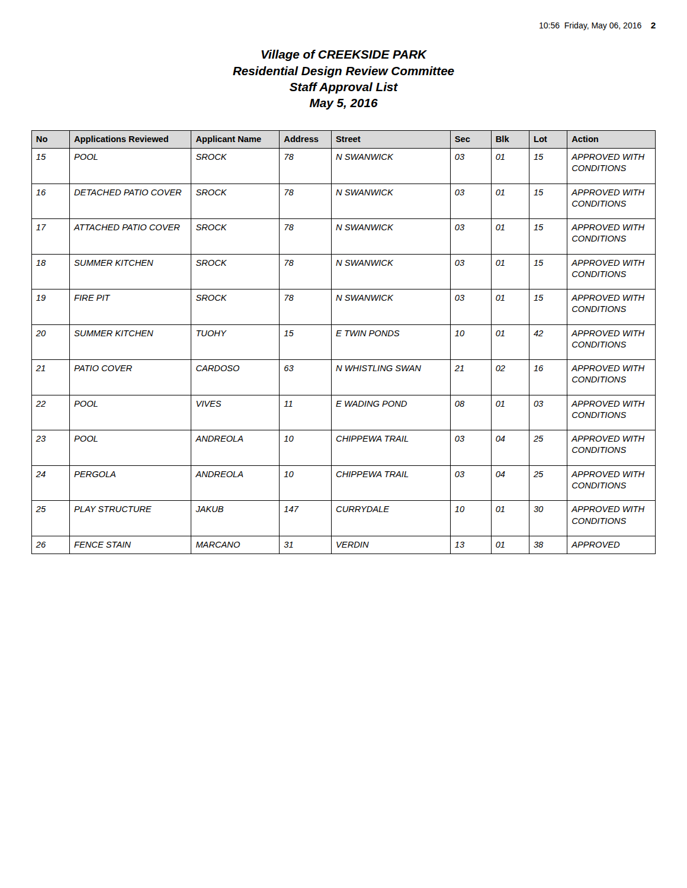10:56 Friday, May 06, 2016 2
Village of CREEKSIDE PARK
Residential Design Review Committee
Staff Approval List
May 5, 2016
| No | Applications Reviewed | Applicant Name | Address | Street | Sec | Blk | Lot | Action |
| --- | --- | --- | --- | --- | --- | --- | --- | --- |
| 15 | POOL | SROCK | 78 | N SWANWICK | 03 | 01 | 15 | APPROVED WITH CONDITIONS |
| 16 | DETACHED PATIO COVER | SROCK | 78 | N SWANWICK | 03 | 01 | 15 | APPROVED WITH CONDITIONS |
| 17 | ATTACHED PATIO COVER | SROCK | 78 | N SWANWICK | 03 | 01 | 15 | APPROVED WITH CONDITIONS |
| 18 | SUMMER KITCHEN | SROCK | 78 | N SWANWICK | 03 | 01 | 15 | APPROVED WITH CONDITIONS |
| 19 | FIRE PIT | SROCK | 78 | N SWANWICK | 03 | 01 | 15 | APPROVED WITH CONDITIONS |
| 20 | SUMMER KITCHEN | TUOHY | 15 | E TWIN PONDS | 10 | 01 | 42 | APPROVED WITH CONDITIONS |
| 21 | PATIO COVER | CARDOSO | 63 | N WHISTLING SWAN | 21 | 02 | 16 | APPROVED WITH CONDITIONS |
| 22 | POOL | VIVES | 11 | E WADING POND | 08 | 01 | 03 | APPROVED WITH CONDITIONS |
| 23 | POOL | ANDREOLA | 10 | CHIPPEWA TRAIL | 03 | 04 | 25 | APPROVED WITH CONDITIONS |
| 24 | PERGOLA | ANDREOLA | 10 | CHIPPEWA TRAIL | 03 | 04 | 25 | APPROVED WITH CONDITIONS |
| 25 | PLAY STRUCTURE | JAKUB | 147 | CURRYDALE | 10 | 01 | 30 | APPROVED WITH CONDITIONS |
| 26 | FENCE STAIN | MARCANO | 31 | VERDIN | 13 | 01 | 38 | APPROVED |